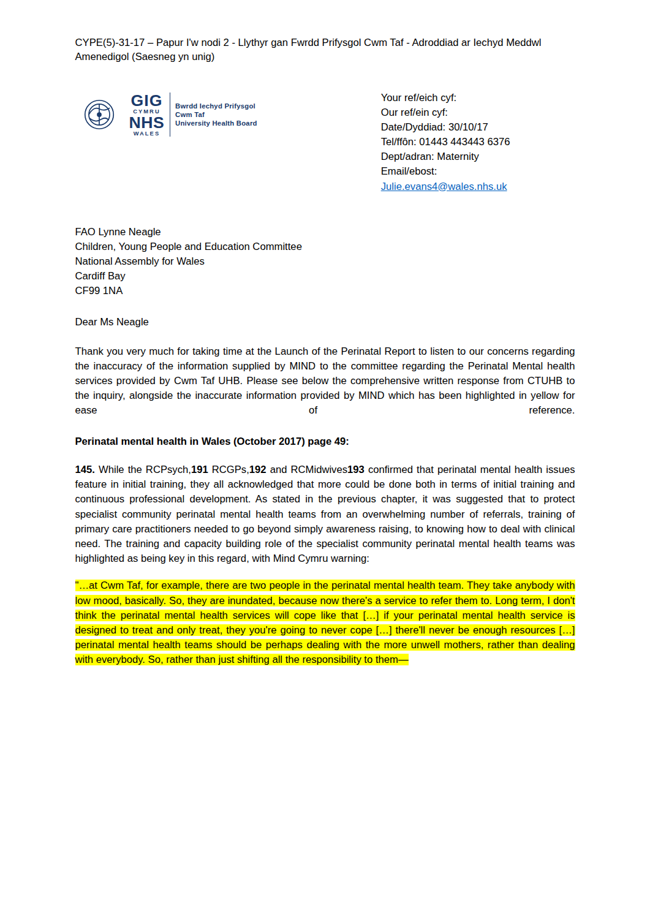CYPE(5)-31-17 – Papur I'w nodi 2 - Llythyr gan Fwrdd Prifysgol Cwm Taf - Adroddiad ar Iechyd Meddwl Amenedigol (Saesneg yn unig)
GIG
CYMRU
NHS
WALES
Bwrdd Iechyd Prifysgol
Cwm Taf
University Health Board
Your ref/eich cyf:
Our ref/ein cyf:
Date/Dyddiad: 30/10/17
Tel/ffôn: 01443 443443 6376
Dept/adran: Maternity
Email/ebost:
Julie.evans4@wales.nhs.uk
FAO Lynne Neagle
Children, Young People and Education Committee
National Assembly for Wales
Cardiff Bay
CF99 1NA
Dear Ms Neagle
Thank you very much for taking time at the Launch of the Perinatal Report to listen to our concerns regarding the inaccuracy of the information supplied by MIND to the committee regarding the Perinatal Mental health services provided by Cwm Taf UHB. Please see below the comprehensive written response from CTUHB to the inquiry, alongside the inaccurate information provided by MIND which has been highlighted in yellow for ease of reference.
Perinatal mental health in Wales (October 2017) page 49:
145. While the RCPsych,191 RCGPs,192 and RCMidwives193 confirmed that perinatal mental health issues feature in initial training, they all acknowledged that more could be done both in terms of initial training and continuous professional development. As stated in the previous chapter, it was suggested that to protect specialist community perinatal mental health teams from an overwhelming number of referrals, training of primary care practitioners needed to go beyond simply awareness raising, to knowing how to deal with clinical need. The training and capacity building role of the specialist community perinatal mental health teams was highlighted as being key in this regard, with Mind Cymru warning:
"…at Cwm Taf, for example, there are two people in the perinatal mental health team. They take anybody with low mood, basically. So, they are inundated, because now there's a service to refer them to. Long term, I don't think the perinatal mental health services will cope like that […] if your perinatal mental health service is designed to treat and only treat, they you're going to never cope […] there'll never be enough resources […] perinatal mental health teams should be perhaps dealing with the more unwell mothers, rather than dealing with everybody. So, rather than just shifting all the responsibility to them—